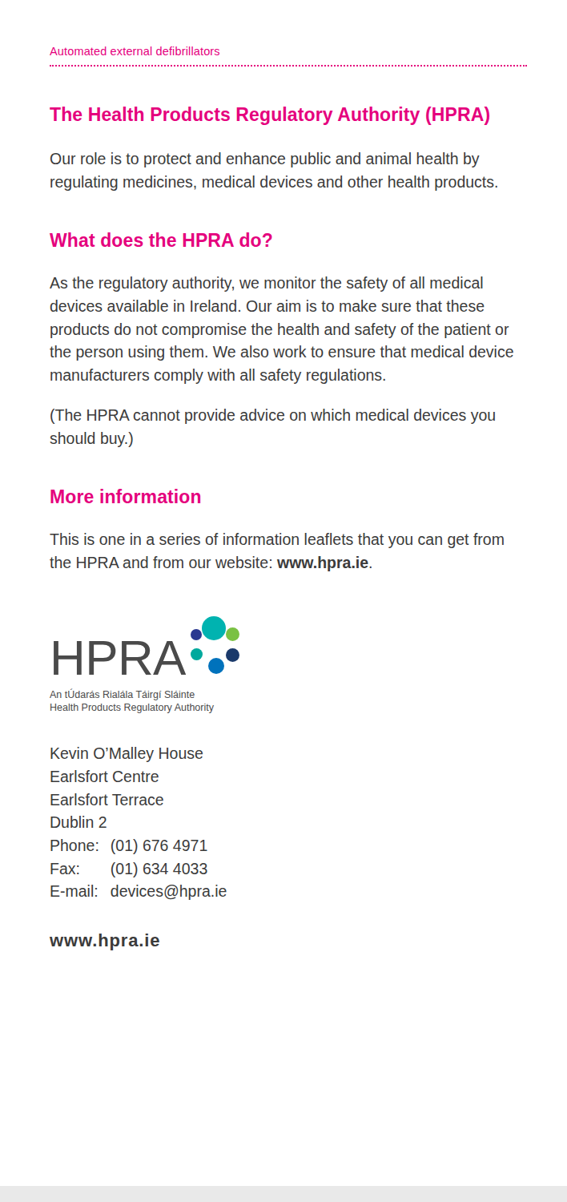Automated external defibrillators
The Health Products Regulatory Authority (HPRA)
Our role is to protect and enhance public and animal health by regulating medicines, medical devices and other health products.
What does the HPRA do?
As the regulatory authority, we monitor the safety of all medical devices available in Ireland. Our aim is to make sure that these products do not compromise the health and safety of the patient or the person using them. We also work to ensure that medical device manufacturers comply with all safety regulations.
(The HPRA cannot provide advice on which medical devices you should buy.)
More information
This is one in a series of information leaflets that you can get from the HPRA and from our website: www.hpra.ie.
HPRA
An tÚdarás Rialála Táirgí Sláinte
Health Products Regulatory Authority
Kevin O’Malley House
Earlsfort Centre
Earlsfort Terrace
Dublin 2
Phone:(01) 676 4971 Fax:(01) 634 4033 E-mail: devices@hpra.ie
www.hpra.ie